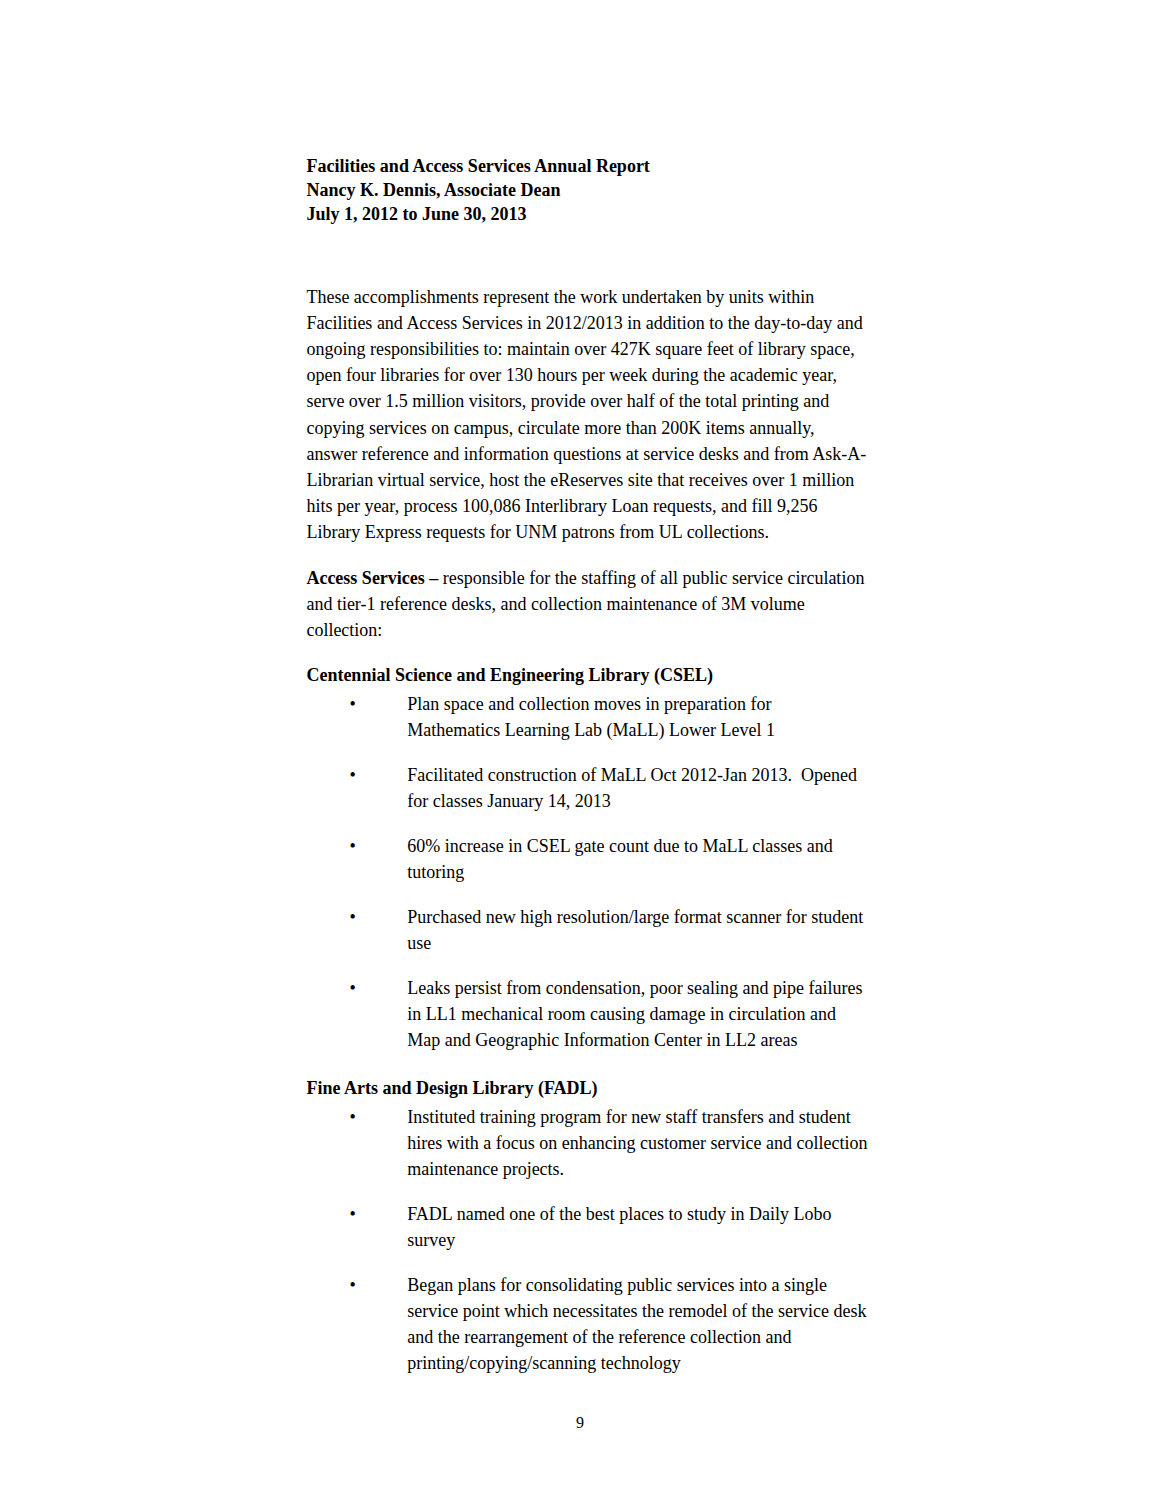Facilities and Access Services Annual Report Nancy K. Dennis, Associate Dean July 1, 2012 to June 30, 2013
These accomplishments represent the work undertaken by units within Facilities and Access Services in 2012/2013 in addition to the day-to-day and ongoing responsibilities to: maintain over 427K square feet of library space, open four libraries for over 130 hours per week during the academic year, serve over 1.5 million visitors, provide over half of the total printing and copying services on campus, circulate more than 200K items annually, answer reference and information questions at service desks and from Ask-A-Librarian virtual service, host the eReserves site that receives over 1 million hits per year, process 100,086 Interlibrary Loan requests, and fill 9,256 Library Express requests for UNM patrons from UL collections.
Access Services – responsible for the staffing of all public service circulation and tier-1 reference desks, and collection maintenance of 3M volume collection:
Centennial Science and Engineering Library (CSEL)
Plan space and collection moves in preparation for Mathematics Learning Lab (MaLL) Lower Level 1
Facilitated construction of MaLL Oct 2012-Jan 2013. Opened for classes January 14, 2013
60% increase in CSEL gate count due to MaLL classes and tutoring
Purchased new high resolution/large format scanner for student use
Leaks persist from condensation, poor sealing and pipe failures in LL1 mechanical room causing damage in circulation and Map and Geographic Information Center in LL2 areas
Fine Arts and Design Library (FADL)
Instituted training program for new staff transfers and student hires with a focus on enhancing customer service and collection maintenance projects.
FADL named one of the best places to study in Daily Lobo survey
Began plans for consolidating public services into a single service point which necessitates the remodel of the service desk and the rearrangement of the reference collection and printing/copying/scanning technology
9